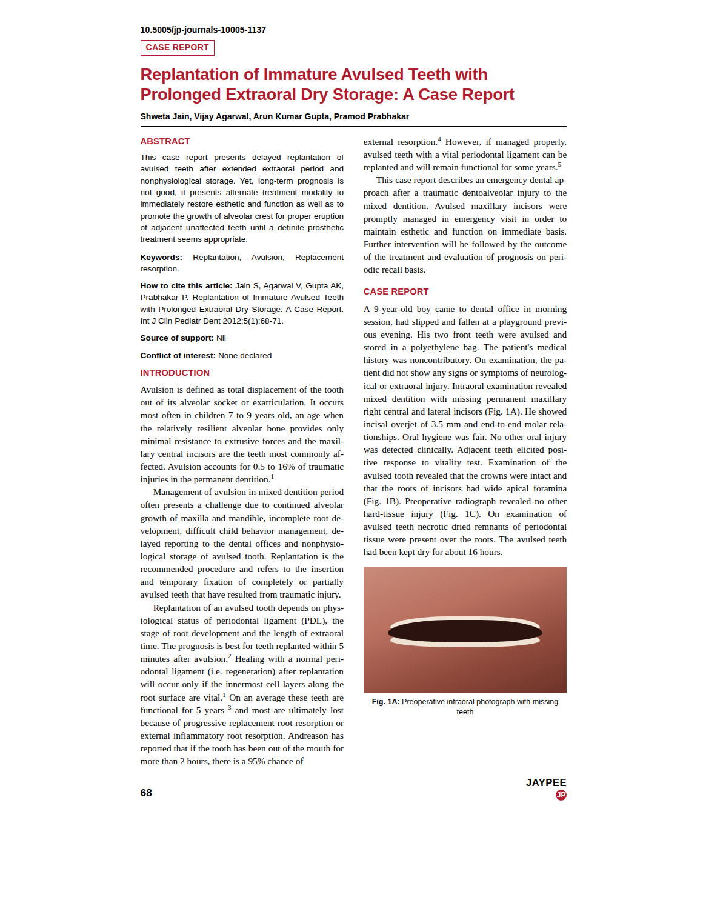10.5005/jp-journals-10005-1137
CASE REPORT
Replantation of Immature Avulsed Teeth with
Prolonged Extraoral Dry Storage: A Case Report
Shweta Jain, Vijay Agarwal, Arun Kumar Gupta, Pramod Prabhakar
ABSTRACT
This case report presents delayed replantation of avulsed teeth after extended extraoral period and nonphysiological storage. Yet, long-term prognosis is not good, it presents alternate treatment modality to immediately restore esthetic and function as well as to promote the growth of alveolar crest for proper eruption of adjacent unaffected teeth until a definite prosthetic treatment seems appropriate.
Keywords: Replantation, Avulsion, Replacement resorption.
How to cite this article: Jain S, Agarwal V, Gupta AK, Prabhakar P. Replantation of Immature Avulsed Teeth with Prolonged Extraoral Dry Storage: A Case Report. Int J Clin Pediatr Dent 2012;5(1):68-71.
Source of support: Nil
Conflict of interest: None declared
INTRODUCTION
Avulsion is defined as total displacement of the tooth out of its alveolar socket or exarticulation. It occurs most often in children 7 to 9 years old, an age when the relatively resilient alveolar bone provides only minimal resistance to extrusive forces and the maxillary central incisors are the teeth most commonly affected. Avulsion accounts for 0.5 to 16% of traumatic injuries in the permanent dentition.1
Management of avulsion in mixed dentition period often presents a challenge due to continued alveolar growth of maxilla and mandible, incomplete root development, difficult child behavior management, delayed reporting to the dental offices and nonphysiological storage of avulsed tooth. Replantation is the recommended procedure and refers to the insertion and temporary fixation of completely or partially avulsed teeth that have resulted from traumatic injury.
Replantation of an avulsed tooth depends on physiological status of periodontal ligament (PDL), the stage of root development and the length of extraoral time. The prognosis is best for teeth replanted within 5 minutes after avulsion.2 Healing with a normal periodontal ligament (i.e. regeneration) after replantation will occur only if the innermost cell layers along the root surface are vital.1 On an average these teeth are functional for 5 years 3 and most are ultimately lost because of progressive replacement root resorption or external inflammatory root resorption. Andreason has reported that if the tooth has been out of the mouth for more than 2 hours, there is a 95% chance of
external resorption.4 However, if managed properly, avulsed teeth with a vital periodontal ligament can be replanted and will remain functional for some years.5
This case report describes an emergency dental approach after a traumatic dentoalveolar injury to the mixed dentition. Avulsed maxillary incisors were promptly managed in emergency visit in order to maintain esthetic and function on immediate basis. Further intervention will be followed by the outcome of the treatment and evaluation of prognosis on periodic recall basis.
CASE REPORT
A 9-year-old boy came to dental office in morning session, had slipped and fallen at a playground previous evening. His two front teeth were avulsed and stored in a polyethylene bag. The patient's medical history was noncontributory. On examination, the patient did not show any signs or symptoms of neurological or extraoral injury. Intraoral examination revealed mixed dentition with missing permanent maxillary right central and lateral incisors (Fig. 1A). He showed incisal overjet of 3.5 mm and end-to-end molar relationships. Oral hygiene was fair. No other oral injury was detected clinically. Adjacent teeth elicited positive response to vitality test. Examination of the avulsed tooth revealed that the crowns were intact and that the roots of incisors had wide apical foramina (Fig. 1B). Preoperative radiograph revealed no other hard-tissue injury (Fig. 1C). On examination of avulsed teeth necrotic dried remnants of periodontal tissue were present over the roots. The avulsed teeth had been kept dry for about 16 hours.
Fig. 1A: Preoperative intraoral photograph with missing teeth
68
JAYPEE
JP